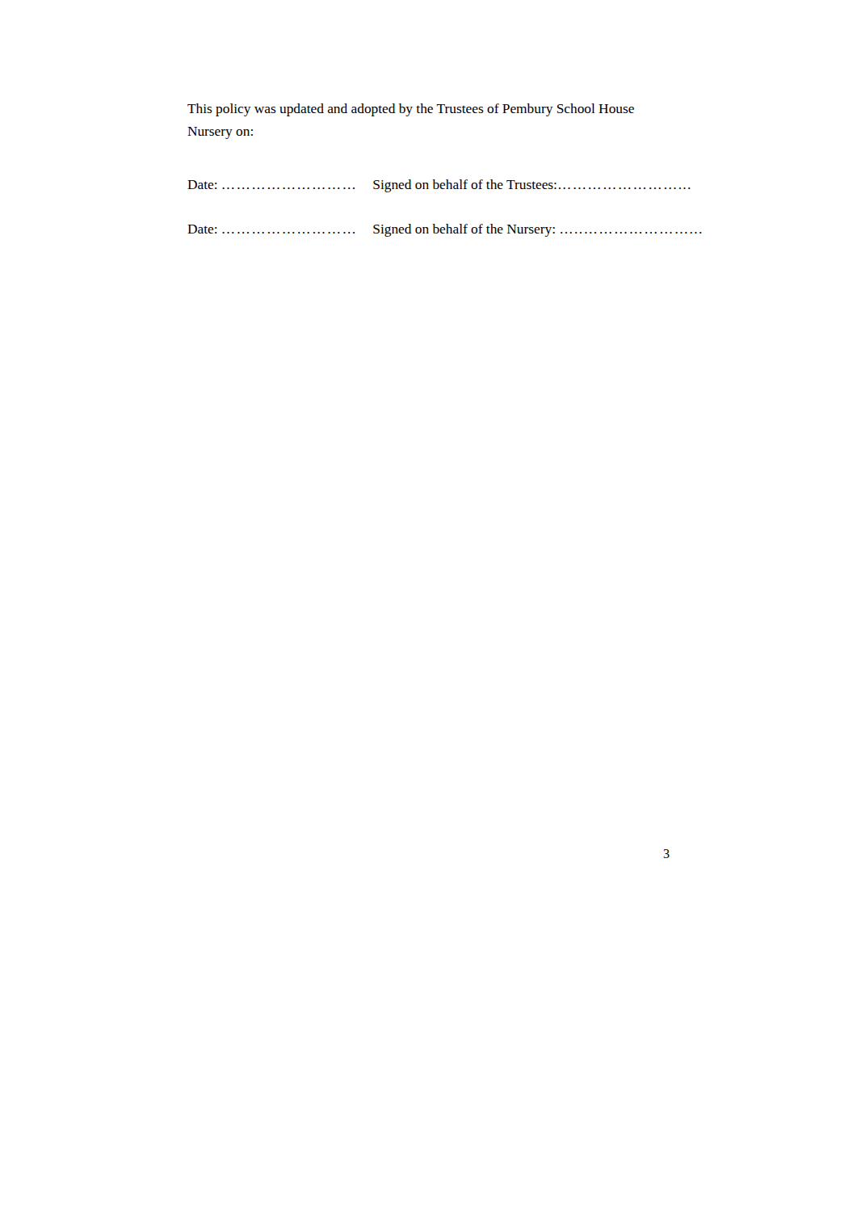This policy was updated and adopted by the Trustees of Pembury School House Nursery on:
Date: ……………………… Signed on behalf of the Trustees:……………………...
Date: ……………………… Signed on behalf of the Nursery: …..…………………...
3